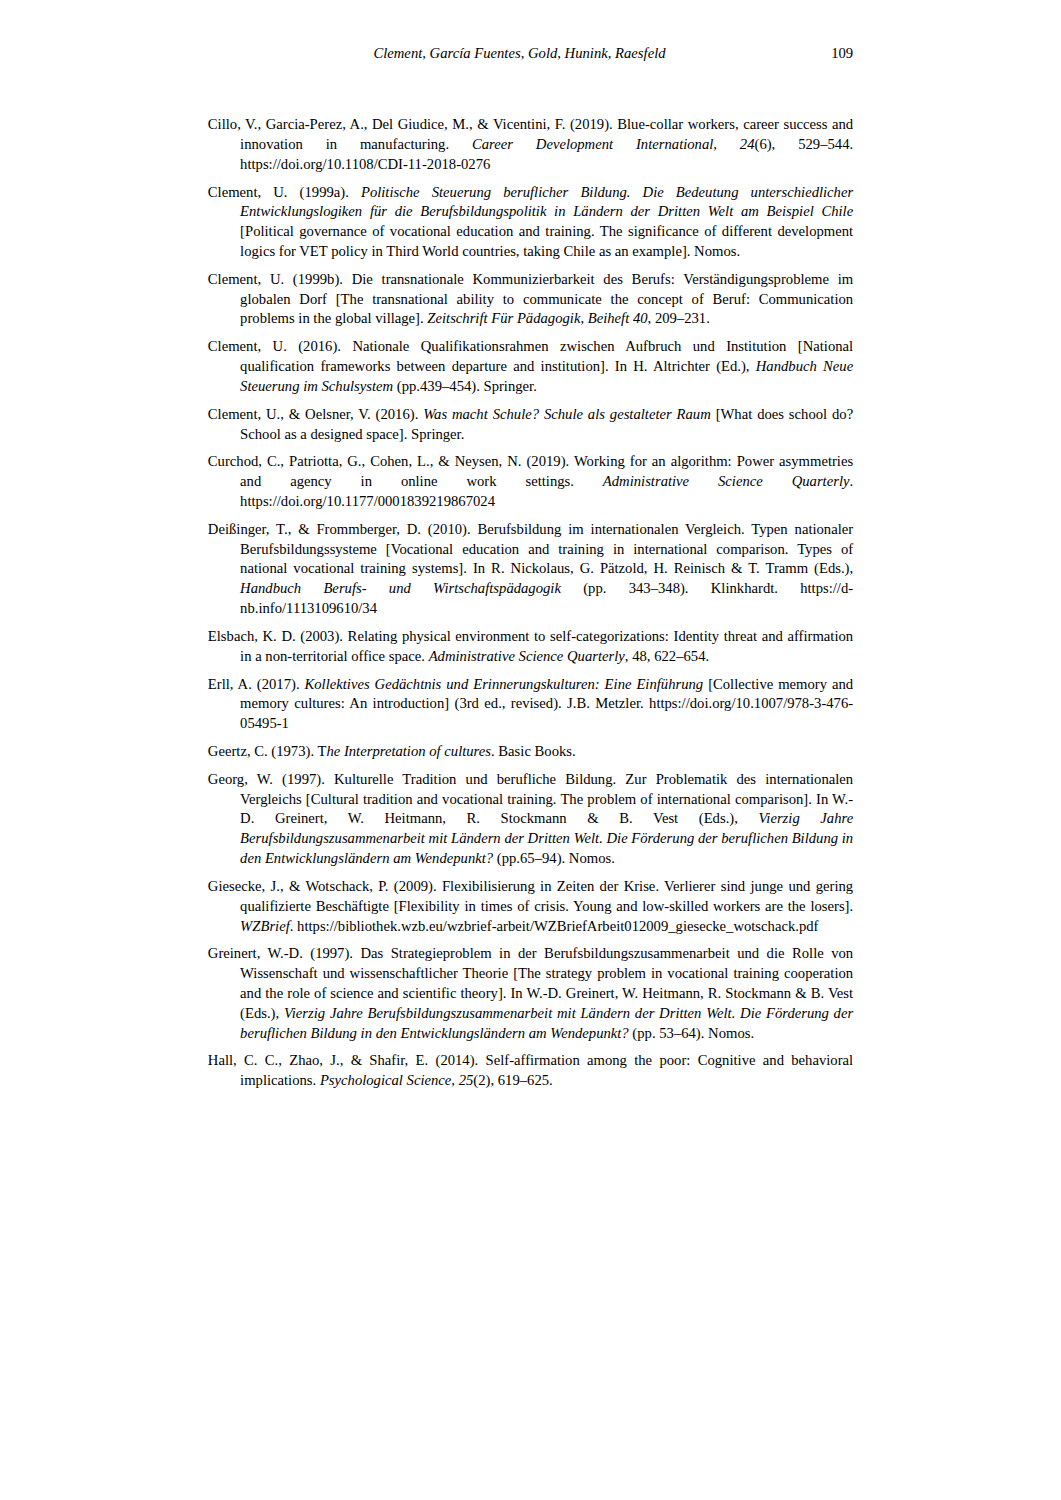Clement, García Fuentes, Gold, Hunink, Raesfeld 109
Cillo, V., Garcia-Perez, A., Del Giudice, M., & Vicentini, F. (2019). Blue-collar workers, career success and innovation in manufacturing. Career Development International, 24(6), 529–544. https://doi.org/10.1108/CDI-11-2018-0276
Clement, U. (1999a). Politische Steuerung beruflicher Bildung. Die Bedeutung unterschiedlicher Entwicklungslogiken für die Berufsbildungspolitik in Ländern der Dritten Welt am Beispiel Chile [Political governance of vocational education and training. The significance of different development logics for VET policy in Third World countries, taking Chile as an example]. Nomos.
Clement, U. (1999b). Die transnationale Kommunizierbarkeit des Berufs: Verständigungsprobleme im globalen Dorf [The transnational ability to communicate the concept of Beruf: Communication problems in the global village]. Zeitschrift Für Pädagogik, Beiheft 40, 209–231.
Clement, U. (2016). Nationale Qualifikationsrahmen zwischen Aufbruch und Institution [National qualification frameworks between departure and institution]. In H. Altrichter (Ed.), Handbuch Neue Steuerung im Schulsystem (pp.439–454). Springer.
Clement, U., & Oelsner, V. (2016). Was macht Schule? Schule als gestalteter Raum [What does school do? School as a designed space]. Springer.
Curchod, C., Patriotta, G., Cohen, L., & Neysen, N. (2019). Working for an algorithm: Power asymmetries and agency in online work settings. Administrative Science Quarterly. https://doi.org/10.1177/0001839219867024
Deißinger, T., & Frommberger, D. (2010). Berufsbildung im internationalen Vergleich. Typen nationaler Berufsbildungssysteme [Vocational education and training in international comparison. Types of national vocational training systems]. In R. Nickolaus, G. Pätzold, H. Reinisch & T. Tramm (Eds.), Handbuch Berufs- und Wirtschaftspädagogik (pp. 343–348). Klinkhardt. https://d-nb.info/1113109610/34
Elsbach, K. D. (2003). Relating physical environment to self-categorizations: Identity threat and affirmation in a non-territorial office space. Administrative Science Quarterly, 48, 622–654.
Erll, A. (2017). Kollektives Gedächtnis und Erinnerungskulturen: Eine Einführung [Collective memory and memory cultures: An introduction] (3rd ed., revised). J.B. Metzler. https://doi.org/10.1007/978-3-476-05495-1
Geertz, C. (1973). The Interpretation of cultures. Basic Books.
Georg, W. (1997). Kulturelle Tradition und berufliche Bildung. Zur Problematik des internationalen Vergleichs [Cultural tradition and vocational training. The problem of international comparison]. In W.-D. Greinert, W. Heitmann, R. Stockmann & B. Vest (Eds.), Vierzig Jahre Berufsbildungszusammenarbeit mit Ländern der Dritten Welt. Die Förderung der beruflichen Bildung in den Entwicklungsländern am Wendepunkt? (pp.65–94). Nomos.
Giesecke, J., & Wotschack, P. (2009). Flexibilisierung in Zeiten der Krise. Verlierer sind junge und gering qualifizierte Beschäftigte [Flexibility in times of crisis. Young and low-skilled workers are the losers]. WZBrief. https://bibliothek.wzb.eu/wzbrief-arbeit/WZBriefArbeit012009_giesecke_wotschack.pdf
Greinert, W.-D. (1997). Das Strategieproblem in der Berufsbildungszusammenarbeit und die Rolle von Wissenschaft und wissenschaftlicher Theorie [The strategy problem in vocational training cooperation and the role of science and scientific theory]. In W.-D. Greinert, W. Heitmann, R. Stockmann & B. Vest (Eds.), Vierzig Jahre Berufsbildungszusammenarbeit mit Ländern der Dritten Welt. Die Förderung der beruflichen Bildung in den Entwicklungsländern am Wendepunkt? (pp. 53–64). Nomos.
Hall, C. C., Zhao, J., & Shafir, E. (2014). Self-affirmation among the poor: Cognitive and behavioral implications. Psychological Science, 25(2), 619–625.